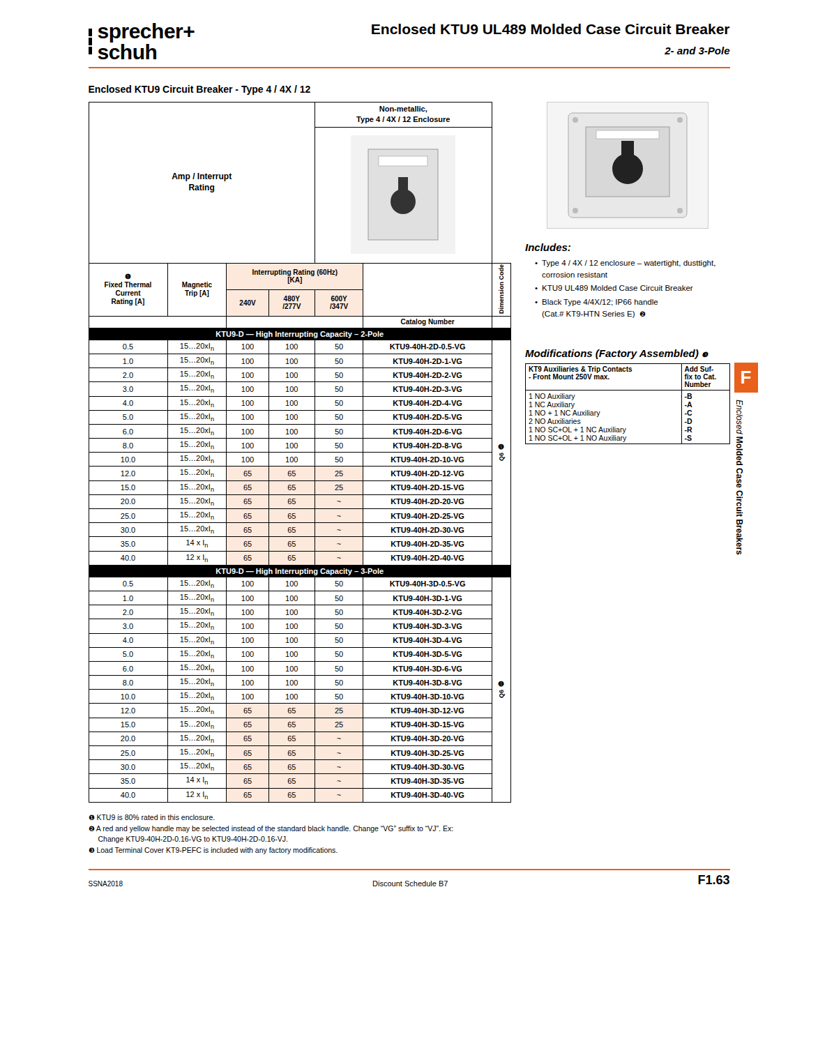sprecher+ schuh
Enclosed KTU9 UL489 Molded Case Circuit Breaker
2- and 3-Pole
Enclosed KTU9 Circuit Breaker - Type 4 / 4X / 12
| Amp / Interrupt Rating | Non-metallic, Type 4 / 4X / 12 Enclosure |
| ❶ Fixed Thermal Current Rating [A] | Magnetic Trip [A] | Interrupting Rating (60Hz) [KA] | | Dimension Code |
| 240V | 480Y /277V | 600Y /347V |
| | | Catalog Number | |
| KTU9-D — High Interrupting Capacity – 2-Pole |
| 0.5 | 15…20xI n | 100 | 100 | 50 | KTU9-40H-2D-0.5-VG | Q6 ❶ |
| 1.0 | 15…20xI n | 100 | 100 | 50 | KTU9-40H-2D-1-VG |
| 2.0 | 15…20xI n | 100 | 100 | 50 | KTU9-40H-2D-2-VG |
| 3.0 | 15…20xI n | 100 | 100 | 50 | KTU9-40H-2D-3-VG |
| 4.0 | 15…20xI n | 100 | 100 | 50 | KTU9-40H-2D-4-VG |
| 5.0 | 15…20xI n | 100 | 100 | 50 | KTU9-40H-2D-5-VG |
| 6.0 | 15…20xI n | 100 | 100 | 50 | KTU9-40H-2D-6-VG |
| 8.0 | 15…20xI n | 100 | 100 | 50 | KTU9-40H-2D-8-VG |
| 10.0 | 15…20xI n | 100 | 100 | 50 | KTU9-40H-2D-10-VG |
| 12.0 | 15…20xI n | 65 | 65 | 25 | KTU9-40H-2D-12-VG |
| 15.0 | 15…20xI n | 65 | 65 | 25 | KTU9-40H-2D-15-VG |
| 20.0 | 15…20xI n | 65 | 65 | ~ | KTU9-40H-2D-20-VG |
| 25.0 | 15…20xI n | 65 | 65 | ~ | KTU9-40H-2D-25-VG |
| 30.0 | 15…20xI n | 65 | 65 | ~ | KTU9-40H-2D-30-VG |
| 35.0 | 14 x I n | 65 | 65 | ~ | KTU9-40H-2D-35-VG |
| 40.0 | 12 x I n | 65 | 65 | ~ | KTU9-40H-2D-40-VG |
| KTU9-D — High Interrupting Capacity – 3-Pole |
| 0.5 | 15…20xI n | 100 | 100 | 50 | KTU9-40H-3D-0.5-VG | Q6 ❶ |
| 1.0 | 15…20xI n | 100 | 100 | 50 | KTU9-40H-3D-1-VG |
| 2.0 | 15…20xI n | 100 | 100 | 50 | KTU9-40H-3D-2-VG |
| 3.0 | 15…20xI n | 100 | 100 | 50 | KTU9-40H-3D-3-VG |
| 4.0 | 15…20xI n | 100 | 100 | 50 | KTU9-40H-3D-4-VG |
| 5.0 | 15…20xI n | 100 | 100 | 50 | KTU9-40H-3D-5-VG |
| 6.0 | 15…20xI n | 100 | 100 | 50 | KTU9-40H-3D-6-VG |
| 8.0 | 15…20xI n | 100 | 100 | 50 | KTU9-40H-3D-8-VG |
| 10.0 | 15…20xI n | 100 | 100 | 50 | KTU9-40H-3D-10-VG |
| 12.0 | 15…20xI n | 65 | 65 | 25 | KTU9-40H-3D-12-VG |
| 15.0 | 15…20xI n | 65 | 65 | 25 | KTU9-40H-3D-15-VG |
| 20.0 | 15…20xI n | 65 | 65 | ~ | KTU9-40H-3D-20-VG |
| 25.0 | 15…20xI n | 65 | 65 | ~ | KTU9-40H-3D-25-VG |
| 30.0 | 15…20xI n | 65 | 65 | ~ | KTU9-40H-3D-30-VG |
| 35.0 | 14 x I n | 65 | 65 | ~ | KTU9-40H-3D-35-VG |
| 40.0 | 12 x I n | 65 | 65 | ~ | KTU9-40H-3D-40-VG |
Includes:
Type 4 / 4X / 12 enclosure – watertight, dusttight, corrosion resistant
KTU9 UL489 Molded Case Circuit Breaker
Black Type 4/4X/12; IP66 handle
(Cat.# KT9-HTN Series E) ❷
Modifications (Factory Assembled) ❸
| KT9 Auxiliaries & Trip Contacts - Front Mount 250V max. | Add Suf- fix to Cat. Number |
| --- | --- |
| 1 NO Auxiliary 1 NC Auxiliary 1 NO + 1 NC Auxiliary 2 NO Auxiliaries 1 NO SC+OL + 1 NC Auxiliary 1 NO SC+OL + 1 NO Auxiliary | -B -A -C -D -R -S |
❶ KTU9 is 80% rated in this enclosure.
❷ A red and yellow handle may be selected instead of the standard black handle. Change “VG” suffix to “VJ”. Ex:
Change KTU9-40H-2D-0.16-VG to KTU9-40H-2D-0.16-VJ.
❸ Load Terminal Cover KT9-PEFC is included with any factory modifications.
F
Enclosed Molded Case Circuit Breakers
SSNA2018
Discount Schedule B7
F1.63